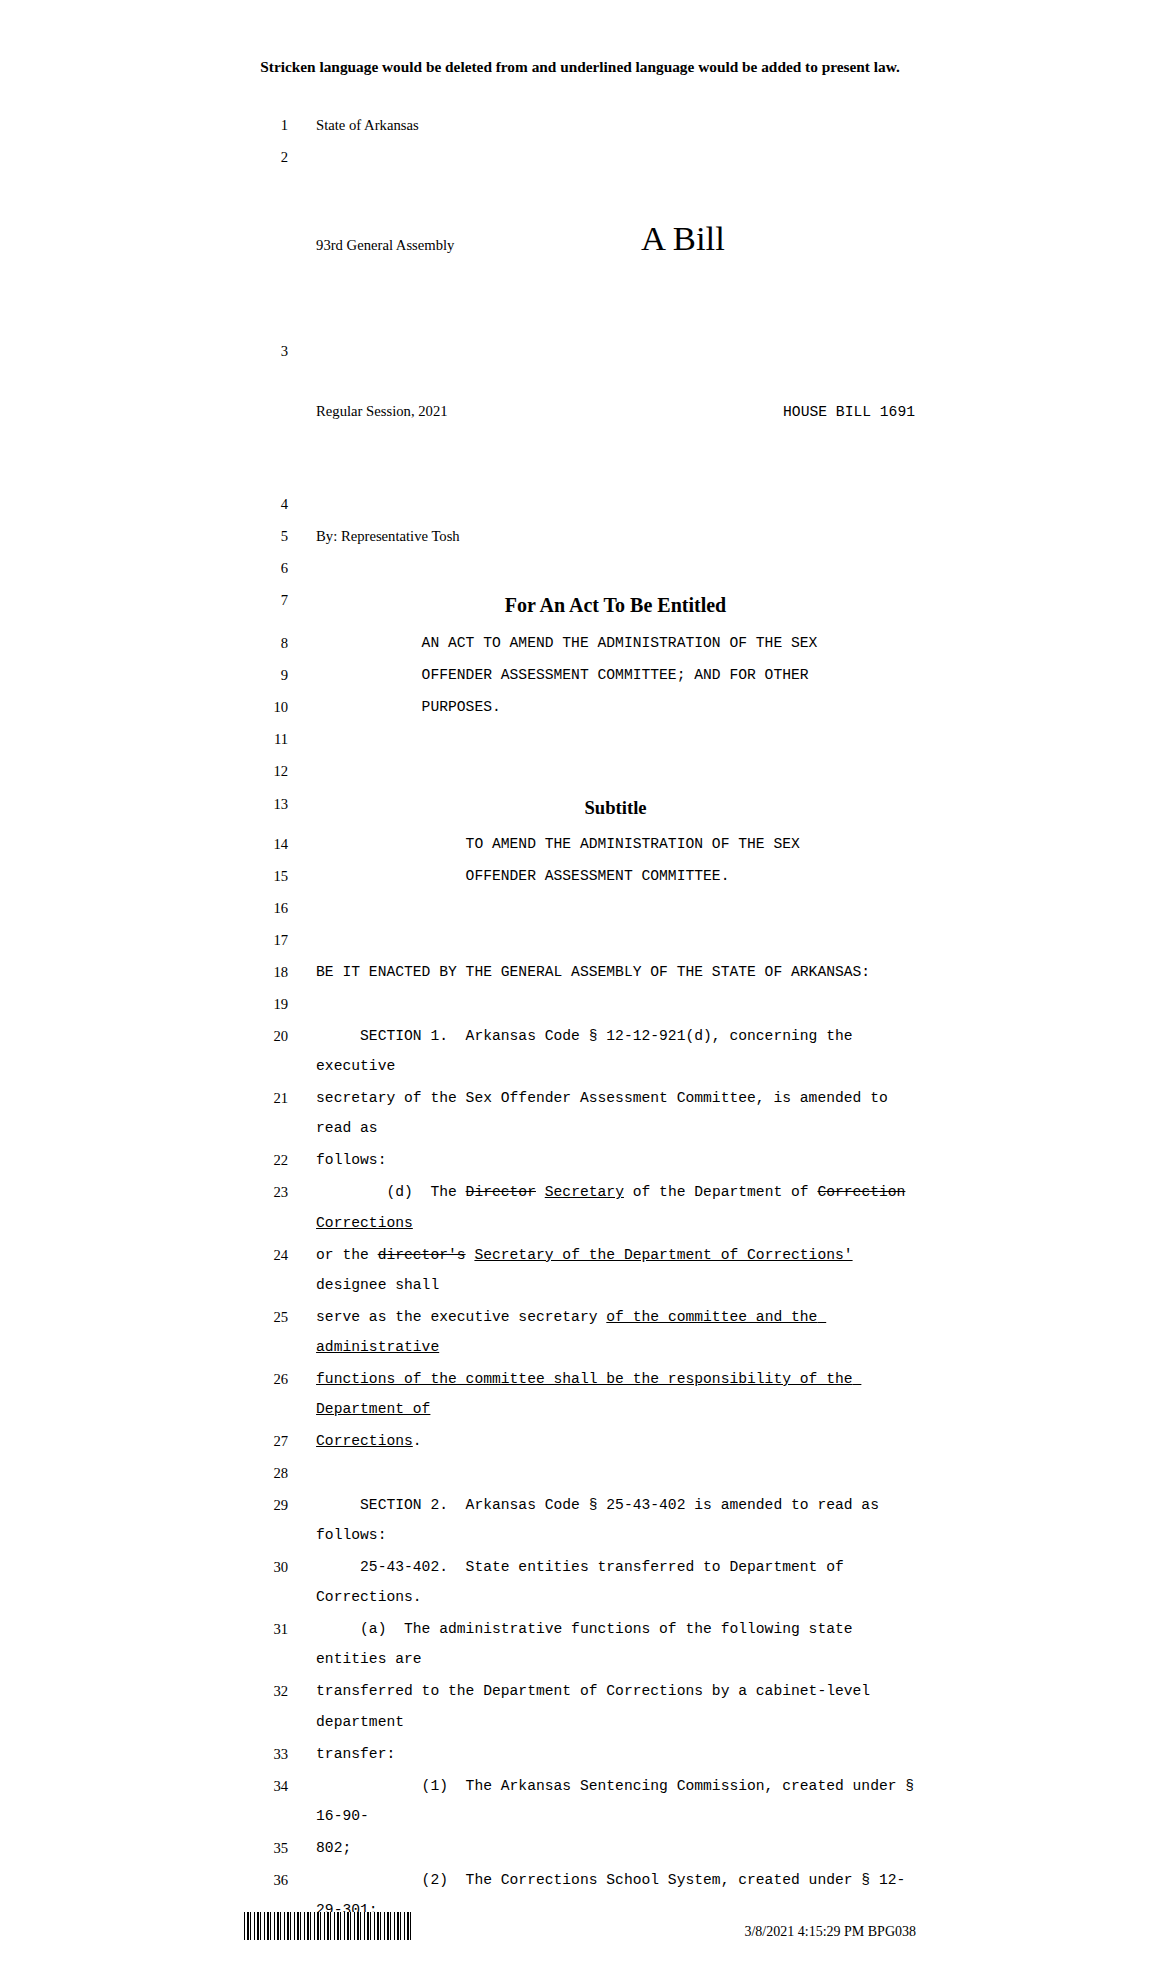Stricken language would be deleted from and underlined language would be added to present law.
| 1 | State of Arkansas |
| 2 | 93rd General Assembly A Bill |
| 3 | Regular Session, 2021 HOUSE BILL 1691 |
| 4 | |
| 5 | By: Representative Tosh |
| 6 | |
| 7 | For An Act To Be Entitled |
| 8 | AN ACT TO AMEND THE ADMINISTRATION OF THE SEX |
| 9 | OFFENDER ASSESSMENT COMMITTEE; AND FOR OTHER |
| 10 | PURPOSES. |
| 11 | |
| 12 | |
| 13 | Subtitle |
| 14 | TO AMEND THE ADMINISTRATION OF THE SEX |
| 15 | OFFENDER ASSESSMENT COMMITTEE. |
| 16 | |
| 17 | |
| 18 | BE IT ENACTED BY THE GENERAL ASSEMBLY OF THE STATE OF ARKANSAS: |
| 19 | |
| 20 | SECTION 1. Arkansas Code § 12-12-921(d), concerning the executive |
| 21 | secretary of the Sex Offender Assessment Committee, is amended to read as |
| 22 | follows: |
| 23 | (d) The Director Secretary of the Department of Correction Corrections |
| 24 | or the director's Secretary of the Department of Corrections' designee shall |
| 25 | serve as the executive secretary of the committee and the administrative |
| 26 | functions of the committee shall be the responsibility of the Department of |
| 27 | Corrections . |
| 28 | |
| 29 | SECTION 2. Arkansas Code § 25-43-402 is amended to read as follows: |
| 30 | 25-43-402. State entities transferred to Department of Corrections. |
| 31 | (a) The administrative functions of the following state entities are |
| 32 | transferred to the Department of Corrections by a cabinet-level department |
| 33 | transfer: |
| 34 | (1) The Arkansas Sentencing Commission, created under § 16-90- |
| 35 | 802; |
| 36 | (2) The Corrections School System, created under § 12-29-301; |
3/8/2021 4:15:29 PM BPG038